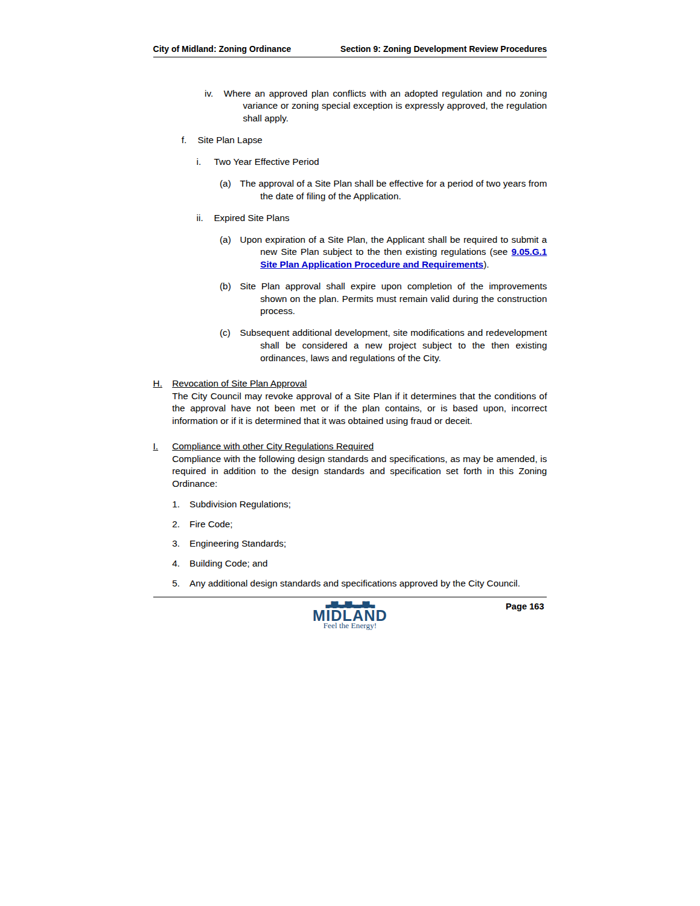City of Midland: Zoning Ordinance Section 9: Zoning Development Review Procedures
iv. Where an approved plan conflicts with an adopted regulation and no zoning variance or zoning special exception is expressly approved, the regulation shall apply.
f. Site Plan Lapse
i. Two Year Effective Period
(a) The approval of a Site Plan shall be effective for a period of two years from the date of filing of the Application.
ii. Expired Site Plans
(a) Upon expiration of a Site Plan, the Applicant shall be required to submit a new Site Plan subject to the then existing regulations (see 9.05.G.1 Site Plan Application Procedure and Requirements).
(b) Site Plan approval shall expire upon completion of the improvements shown on the plan. Permits must remain valid during the construction process.
(c) Subsequent additional development, site modifications and redevelopment shall be considered a new project subject to the then existing ordinances, laws and regulations of the City.
H. Revocation of Site Plan Approval
The City Council may revoke approval of a Site Plan if it determines that the conditions of the approval have not been met or if the plan contains, or is based upon, incorrect information or if it is determined that it was obtained using fraud or deceit.
I. Compliance with other City Regulations Required
Compliance with the following design standards and specifications, as may be amended, is required in addition to the design standards and specification set forth in this Zoning Ordinance:
1. Subdivision Regulations;
2. Fire Code;
3. Engineering Standards;
4. Building Code; and
5. Any additional design standards and specifications approved by the City Council.
▄▟█▙▄▟█▙▄▄▟█▙▄
MIDLAND
Feel the Energy!
Page 163